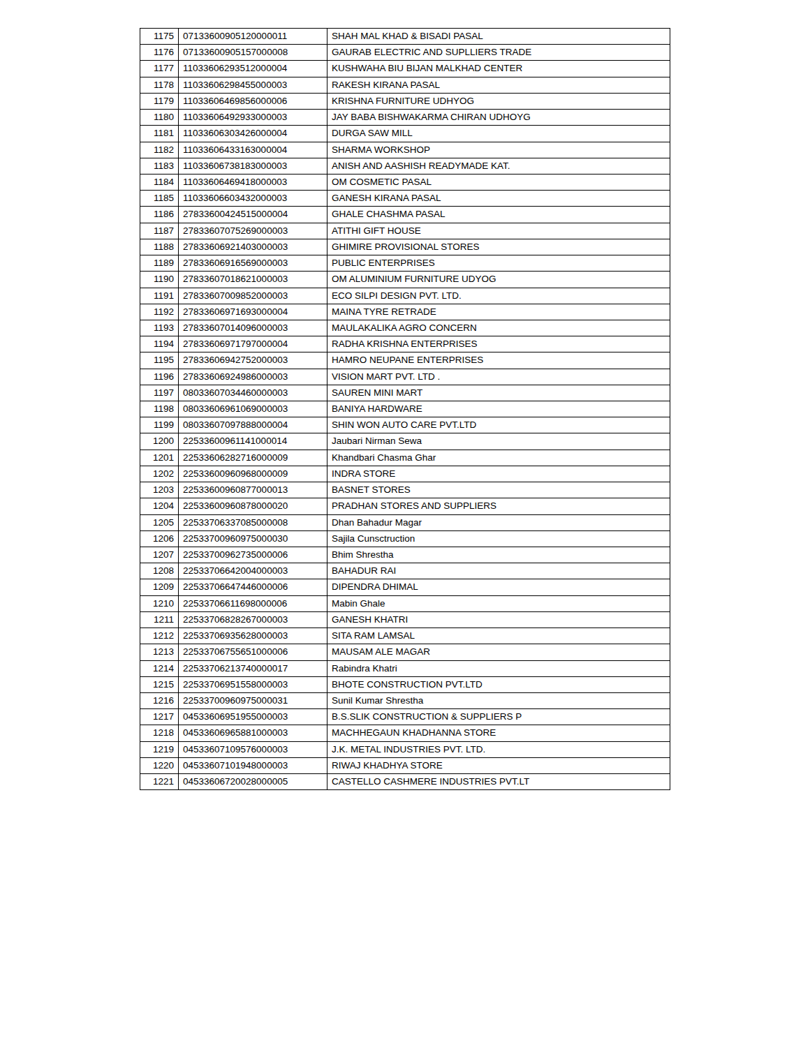| 1175 | 07133600905120000011 | SHAH MAL KHAD & BISADI PASAL |
| 1176 | 07133600905157000008 | GAURAB ELECTRIC AND SUPLLIERS TRADE |
| 1177 | 11033606293512000004 | KUSHWAHA BIU BIJAN MALKHAD CENTER |
| 1178 | 11033606298455000003 | RAKESH KIRANA PASAL |
| 1179 | 11033606469856000006 | KRISHNA FURNITURE UDHYOG |
| 1180 | 11033606492933000003 | JAY BABA BISHWAKARMA CHIRAN UDHOYG |
| 1181 | 11033606303426000004 | DURGA SAW MILL |
| 1182 | 11033606433163000004 | SHARMA WORKSHOP |
| 1183 | 11033606738183000003 | ANISH AND AASHISH READYMADE KAT. |
| 1184 | 11033606469418000003 | OM COSMETIC PASAL |
| 1185 | 11033606603432000003 | GANESH KIRANA PASAL |
| 1186 | 27833600424515000004 | GHALE CHASHMA PASAL |
| 1187 | 27833607075269000003 | ATITHI GIFT HOUSE |
| 1188 | 27833606921403000003 | GHIMIRE PROVISIONAL STORES |
| 1189 | 27833606916569000003 | PUBLIC ENTERPRISES |
| 1190 | 27833607018621000003 | OM ALUMINIUM FURNITURE UDYOG |
| 1191 | 27833607009852000003 | ECO SILPI DESIGN PVT. LTD. |
| 1192 | 27833606971693000004 | MAINA TYRE RETRADE |
| 1193 | 27833607014096000003 | MAULAKALIKA AGRO CONCERN |
| 1194 | 27833606971797000004 | RADHA KRISHNA ENTERPRISES |
| 1195 | 27833606942752000003 | HAMRO NEUPANE ENTERPRISES |
| 1196 | 27833606924986000003 | VISION MART PVT. LTD . |
| 1197 | 08033607034460000003 | SAUREN MINI MART |
| 1198 | 08033606961069000003 | BANIYA HARDWARE |
| 1199 | 08033607097888000004 | SHIN WON AUTO CARE PVT.LTD |
| 1200 | 22533600961141000014 | Jaubari Nirman Sewa |
| 1201 | 22533606282716000009 | Khandbari Chasma Ghar |
| 1202 | 22533600960968000009 | INDRA STORE |
| 1203 | 22533600960877000013 | BASNET STORES |
| 1204 | 22533600960878000020 | PRADHAN STORES AND SUPPLIERS |
| 1205 | 22533706337085000008 | Dhan Bahadur Magar |
| 1206 | 22533700960975000030 | Sajila Cunsctruction |
| 1207 | 22533700962735000006 | Bhim Shrestha |
| 1208 | 22533706642004000003 | BAHADUR RAI |
| 1209 | 22533706647446000006 | DIPENDRA DHIMAL |
| 1210 | 22533706611698000006 | Mabin Ghale |
| 1211 | 22533706828267000003 | GANESH KHATRI |
| 1212 | 22533706935628000003 | SITA RAM LAMSAL |
| 1213 | 22533706755651000006 | MAUSAM ALE MAGAR |
| 1214 | 22533706213740000017 | Rabindra Khatri |
| 1215 | 22533706951558000003 | BHOTE CONSTRUCTION PVT.LTD |
| 1216 | 22533700960975000031 | Sunil Kumar Shrestha |
| 1217 | 04533606951955000003 | B.S.SLIK CONSTRUCTION & SUPPLIERS P |
| 1218 | 04533606965881000003 | MACHHEGAUN KHADHANNA STORE |
| 1219 | 04533607109576000003 | J.K. METAL INDUSTRIES PVT. LTD. |
| 1220 | 04533607101948000003 | RIWAJ KHADHYA STORE |
| 1221 | 04533606720028000005 | CASTELLO CASHMERE INDUSTRIES PVT.LT |